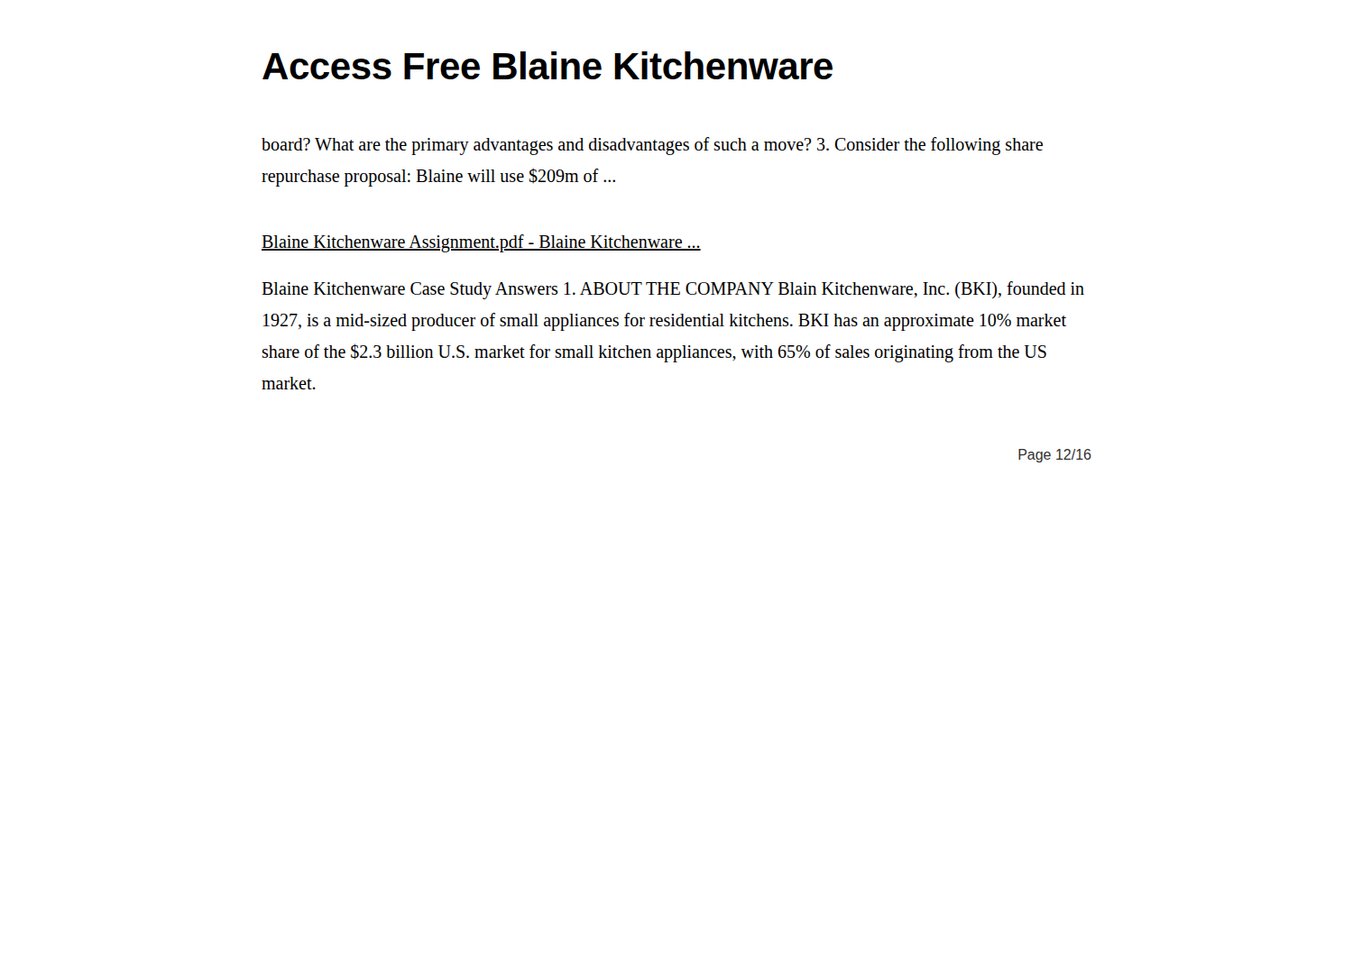Access Free Blaine Kitchenware
board? What are the primary advantages and disadvantages of such a move? 3. Consider the following share repurchase proposal: Blaine will use $209m of ...
Blaine Kitchenware Assignment.pdf - Blaine Kitchenware ...
Blaine Kitchenware Case Study Answers 1. ABOUT THE COMPANY Blain Kitchenware, Inc. (BKI), founded in 1927, is a mid-sized producer of small appliances for residential kitchens. BKI has an approximate 10% market share of the $2.3 billion U.S. market for small kitchen appliances, with 65% of sales originating from the US market.
Page 12/16